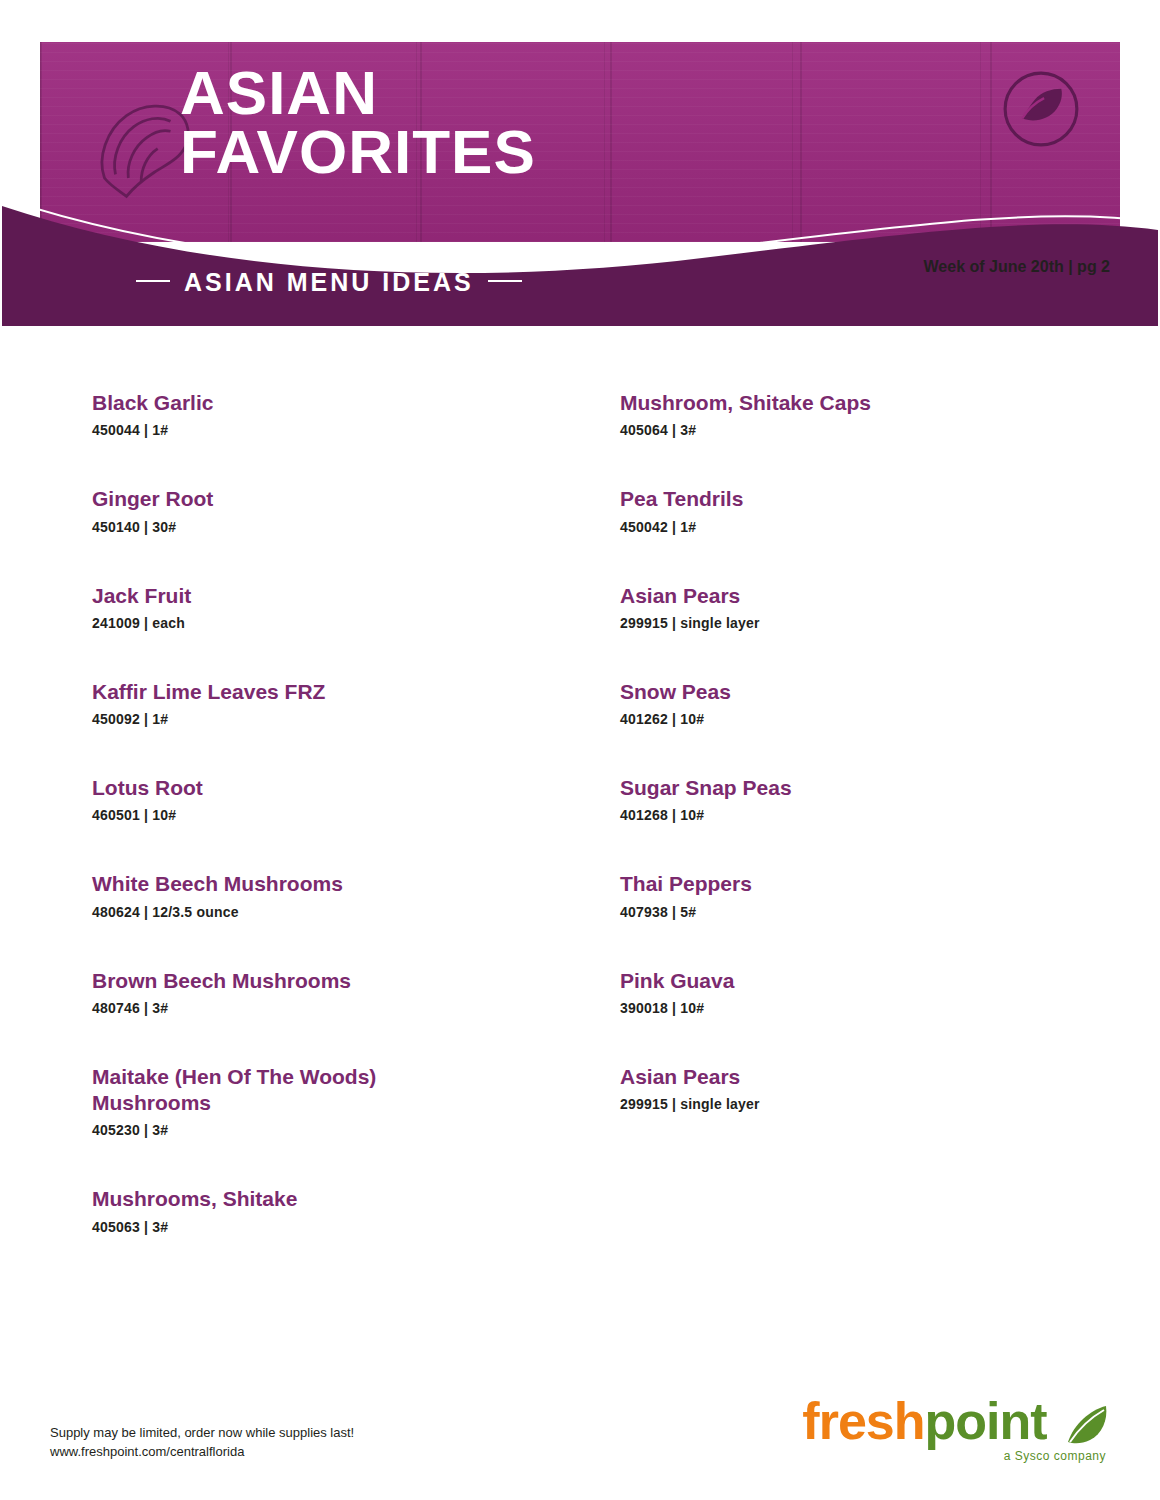ASIAN FAVORITES
ASIAN MENU IDEAS
Week of June 20th | pg 2
Black Garlic
450044 | 1#
Ginger Root
450140 | 30#
Jack Fruit
241009 | each
Kaffir Lime Leaves FRZ
450092 | 1#
Lotus Root
460501 | 10#
White Beech Mushrooms
480624 | 12/3.5 ounce
Brown Beech Mushrooms
480746 | 3#
Maitake (Hen Of The Woods)
Mushrooms
405230 | 3#
Mushrooms, Shitake
405063 | 3#
Mushroom, Shitake Caps
405064 | 3#
Pea Tendrils
450042 | 1#
Asian Pears
299915 | single layer
Snow Peas
401262 | 10#
Sugar Snap Peas
401268 | 10#
Thai Peppers
407938 | 5#
Pink Guava
390018 | 10#
Asian Pears
299915 | single layer
Supply may be limited, order now while supplies last!
www.freshpoint.com/centralflorida
fresh point
a Sysco company